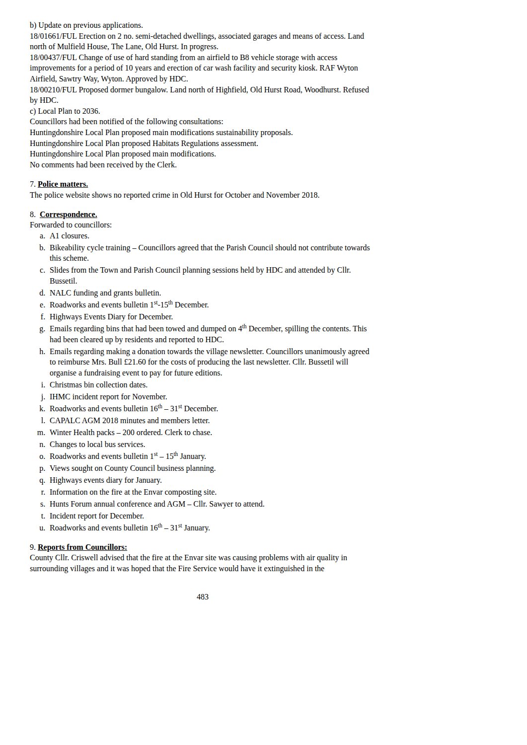b) Update on previous applications.
18/01661/FUL Erection on 2 no. semi-detached dwellings, associated garages and means of access. Land north of Mulfield House, The Lane, Old Hurst. In progress.
18/00437/FUL Change of use of hard standing from an airfield to B8 vehicle storage with access improvements for a period of 10 years and erection of car wash facility and security kiosk. RAF Wyton Airfield, Sawtry Way, Wyton. Approved by HDC.
18/00210/FUL Proposed dormer bungalow. Land north of Highfield, Old Hurst Road, Woodhurst. Refused by HDC.
c) Local Plan to 2036.
Councillors had been notified of the following consultations:
Huntingdonshire Local Plan proposed main modifications sustainability proposals.
Huntingdonshire Local Plan proposed Habitats Regulations assessment.
Huntingdonshire Local Plan proposed main modifications.
No comments had been received by the Clerk.
7. Police matters.
The police website shows no reported crime in Old Hurst for October and November 2018.
8. Correspondence.
Forwarded to councillors:
A1 closures.
Bikeability cycle training – Councillors agreed that the Parish Council should not contribute towards this scheme.
Slides from the Town and Parish Council planning sessions held by HDC and attended by Cllr. Bussetil.
NALC funding and grants bulletin.
Roadworks and events bulletin 1st-15th December.
Highways Events Diary for December.
Emails regarding bins that had been towed and dumped on 4th December, spilling the contents. This had been cleared up by residents and reported to HDC.
Emails regarding making a donation towards the village newsletter. Councillors unanimously agreed to reimburse Mrs. Bull £21.60 for the costs of producing the last newsletter. Cllr. Bussetil will organise a fundraising event to pay for future editions.
Christmas bin collection dates.
IHMC incident report for November.
Roadworks and events bulletin 16th – 31st December.
CAPALC AGM 2018 minutes and members letter.
Winter Health packs – 200 ordered. Clerk to chase.
Changes to local bus services.
Roadworks and events bulletin 1st – 15th January.
Views sought on County Council business planning.
Highways events diary for January.
Information on the fire at the Envar composting site.
Hunts Forum annual conference and AGM – Cllr. Sawyer to attend.
Incident report for December.
Roadworks and events bulletin 16th – 31st January.
9. Reports from Councillors:
County Cllr. Criswell advised that the fire at the Envar site was causing problems with air quality in surrounding villages and it was hoped that the Fire Service would have it extinguished in the
483